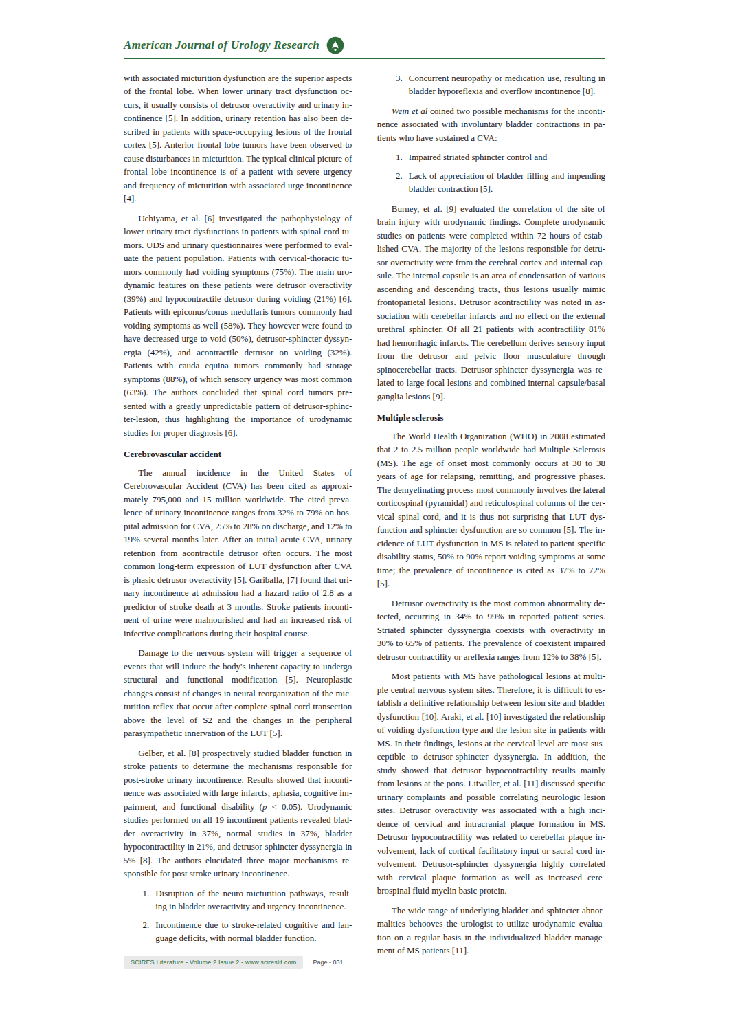American Journal of Urology Research
with associated micturition dysfunction are the superior aspects of the frontal lobe. When lower urinary tract dysfunction occurs, it usually consists of detrusor overactivity and urinary incontinence [5]. In addition, urinary retention has also been described in patients with space-occupying lesions of the frontal cortex [5]. Anterior frontal lobe tumors have been observed to cause disturbances in micturition. The typical clinical picture of frontal lobe incontinence is of a patient with severe urgency and frequency of micturition with associated urge incontinence [4].
Uchiyama, et al. [6] investigated the pathophysiology of lower urinary tract dysfunctions in patients with spinal cord tumors. UDS and urinary questionnaires were performed to evaluate the patient population. Patients with cervical-thoracic tumors commonly had voiding symptoms (75%). The main urodynamic features on these patients were detrusor overactivity (39%) and hypocontractile detrusor during voiding (21%) [6]. Patients with epiconus/conus medullaris tumors commonly had voiding symptoms as well (58%). They however were found to have decreased urge to void (50%), detrusor-sphincter dyssynergia (42%), and acontractile detrusor on voiding (32%). Patients with cauda equina tumors commonly had storage symptoms (88%), of which sensory urgency was most common (63%). The authors concluded that spinal cord tumors presented with a greatly unpredictable pattern of detrusor-sphincter-lesion, thus highlighting the importance of urodynamic studies for proper diagnosis [6].
Cerebrovascular accident
The annual incidence in the United States of Cerebrovascular Accident (CVA) has been cited as approximately 795,000 and 15 million worldwide. The cited prevalence of urinary incontinence ranges from 32% to 79% on hospital admission for CVA, 25% to 28% on discharge, and 12% to 19% several months later. After an initial acute CVA, urinary retention from acontractile detrusor often occurs. The most common long-term expression of LUT dysfunction after CVA is phasic detrusor overactivity [5]. Gariballa, [7] found that urinary incontinence at admission had a hazard ratio of 2.8 as a predictor of stroke death at 3 months. Stroke patients incontinent of urine were malnourished and had an increased risk of infective complications during their hospital course.
Damage to the nervous system will trigger a sequence of events that will induce the body's inherent capacity to undergo structural and functional modification [5]. Neuroplastic changes consist of changes in neural reorganization of the micturition reflex that occur after complete spinal cord transection above the level of S2 and the changes in the peripheral parasympathetic innervation of the LUT [5].
Gelber, et al. [8] prospectively studied bladder function in stroke patients to determine the mechanisms responsible for post-stroke urinary incontinence. Results showed that incontinence was associated with large infarcts, aphasia, cognitive impairment, and functional disability (p < 0.05). Urodynamic studies performed on all 19 incontinent patients revealed bladder overactivity in 37%, normal studies in 37%, bladder hypocontractility in 21%, and detrusor-sphincter dyssynergia in 5% [8]. The authors elucidated three major mechanisms responsible for post stroke urinary incontinence.
Disruption of the neuro-micturition pathways, resulting in bladder overactivity and urgency incontinence.
Incontinence due to stroke-related cognitive and language deficits, with normal bladder function.
Concurrent neuropathy or medication use, resulting in bladder hyporeflexia and overflow incontinence [8].
Wein et al coined two possible mechanisms for the incontinence associated with involuntary bladder contractions in patients who have sustained a CVA:
Impaired striated sphincter control and
Lack of appreciation of bladder filling and impending bladder contraction [5].
Burney, et al. [9] evaluated the correlation of the site of brain injury with urodynamic findings. Complete urodynamic studies on patients were completed within 72 hours of established CVA. The majority of the lesions responsible for detrusor overactivity were from the cerebral cortex and internal capsule. The internal capsule is an area of condensation of various ascending and descending tracts, thus lesions usually mimic frontoparietal lesions. Detrusor acontractility was noted in association with cerebellar infarcts and no effect on the external urethral sphincter. Of all 21 patients with acontractility 81% had hemorrhagic infarcts. The cerebellum derives sensory input from the detrusor and pelvic floor musculature through spinocerebellar tracts. Detrusor-sphincter dyssynergia was related to large focal lesions and combined internal capsule/basal ganglia lesions [9].
Multiple sclerosis
The World Health Organization (WHO) in 2008 estimated that 2 to 2.5 million people worldwide had Multiple Sclerosis (MS). The age of onset most commonly occurs at 30 to 38 years of age for relapsing, remitting, and progressive phases. The demyelinating process most commonly involves the lateral corticospinal (pyramidal) and reticulospinal columns of the cervical spinal cord, and it is thus not surprising that LUT dysfunction and sphincter dysfunction are so common [5]. The incidence of LUT dysfunction in MS is related to patient-specific disability status, 50% to 90% report voiding symptoms at some time; the prevalence of incontinence is cited as 37% to 72% [5].
Detrusor overactivity is the most common abnormality detected, occurring in 34% to 99% in reported patient series. Striated sphincter dyssynergia coexists with overactivity in 30% to 65% of patients. The prevalence of coexistent impaired detrusor contractility or areflexia ranges from 12% to 38% [5].
Most patients with MS have pathological lesions at multiple central nervous system sites. Therefore, it is difficult to establish a definitive relationship between lesion site and bladder dysfunction [10]. Araki, et al. [10] investigated the relationship of voiding dysfunction type and the lesion site in patients with MS. In their findings, lesions at the cervical level are most susceptible to detrusor-sphincter dyssynergia. In addition, the study showed that detrusor hypocontractility results mainly from lesions at the pons. Litwiller, et al. [11] discussed specific urinary complaints and possible correlating neurologic lesion sites. Detrusor overactivity was associated with a high incidence of cervical and intracranial plaque formation in MS. Detrusor hypocontractility was related to cerebellar plaque involvement, lack of cortical facilitatory input or sacral cord involvement. Detrusor-sphincter dyssynergia highly correlated with cervical plaque formation as well as increased cerebrospinal fluid myelin basic protein.
The wide range of underlying bladder and sphincter abnormalities behooves the urologist to utilize urodynamic evaluation on a regular basis in the individualized bladder management of MS patients [11].
SCIRES Literature - Volume 2 Issue 2 - www.scireslit.com Page - 031